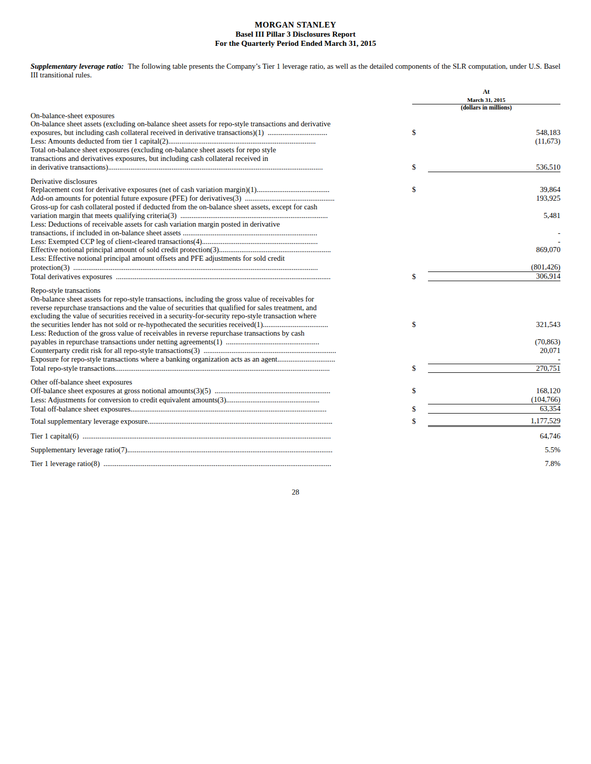MORGAN STANLEY
Basel III Pillar 3 Disclosures Report
For the Quarterly Period Ended March 31, 2015
Supplementary leverage ratio: The following table presents the Company’s Tier 1 leverage ratio, as well as the detailed components of the SLR computation, under U.S. Basel III transitional rules.
| | At March 31, 2015 |
| | (dollars in millions) |
| On-balance-sheet exposures | | |
| On-balance sheet assets (excluding on-balance sheet assets for repo-style transactions and derivative | | |
| exposures, but including cash collateral received in derivative transactions)(1) ................................ | $ | 548,183 |
| Less: Amounts deducted from tier 1 capital(2)............................................................................... | | (11,673) |
| Total on-balance sheet exposures (excluding on-balance sheet assets for repo style | | |
| transactions and derivatives exposures, but including cash collateral received in | | |
| in derivative transactions)................................................................................................................... | $ | 536,510 |
| Derivative disclosures | | |
| Replacement cost for derivative exposures (net of cash variation margin)(1)....................................... | $ | 39,864 |
| Add-on amounts for potential future exposure (PFE) for derivatives(3) ................................................ | | 193,925 |
| Gross-up for cash collateral posted if deducted from the on-balance sheet assets, except for cash | | |
| variation margin that meets qualifying criteria(3) ............................................................................... | | 5,481 |
| Less: Deductions of receivable assets for cash variation margin posted in derivative | | |
| transactions, if included in on-balance sheet assets ........................................................................ | | - |
| Less: Exempted CCP leg of client-cleared transactions(4).............................................................. | | - |
| Effective notional principal amount of sold credit protection(3)............................................................ | | 869,070 |
| Less: Effective notional principal amount offsets and PFE adjustments for sold credit | | |
| protection(3) ................................................................................................................................... | | (801,426) |
| Total derivatives exposures ................................................................................................................... | $ | 306,914 |
| Repo-style transactions | | |
| On-balance sheet assets for repo-style transactions, including the gross value of receivables for | | |
| reverse repurchase transactions and the value of securities that qualified for sales treatment, and | | |
| excluding the value of securities received in a security-for-security repo-style transaction where | | |
| the securities lender has not sold or re-hypothecated the securities received(1)................................... | $ | 321,543 |
| Less: Reduction of the gross value of receivables in reverse repurchase transactions by cash | | |
| payables in repurchase transactions under netting agreements(1) .................................................. | | (70,863) |
| Counterparty credit risk for all repo-style transactions(3) ....................................................................... | | 20,071 |
| Exposure for repo-style transactions where a banking organization acts as an agent............................... | | - |
| Total repo-style transactions................................................................................................................... | $ | 270,751 |
| Other off-balance sheet exposures | | |
| Off-balance sheet exposures at gross notional amounts(3)(5) .............................................................. | $ | 168,120 |
| Less: Adjustments for conversion to credit equivalent amounts(3).................................................. | | (104,766) |
| Total off-balance sheet exposures......................................................................................................... | $ | 63,354 |
| Total supplementary leverage exposure................................................................................................... | $ | 1,177,529 |
| Tier 1 capital(6) ..................................................................................................................................... | | 64,746 |
| Supplementary leverage ratio(7).............................................................................................................. | | 5.5% |
| Tier 1 leverage ratio(8) .......................................................................................................................... | | 7.8% |
28